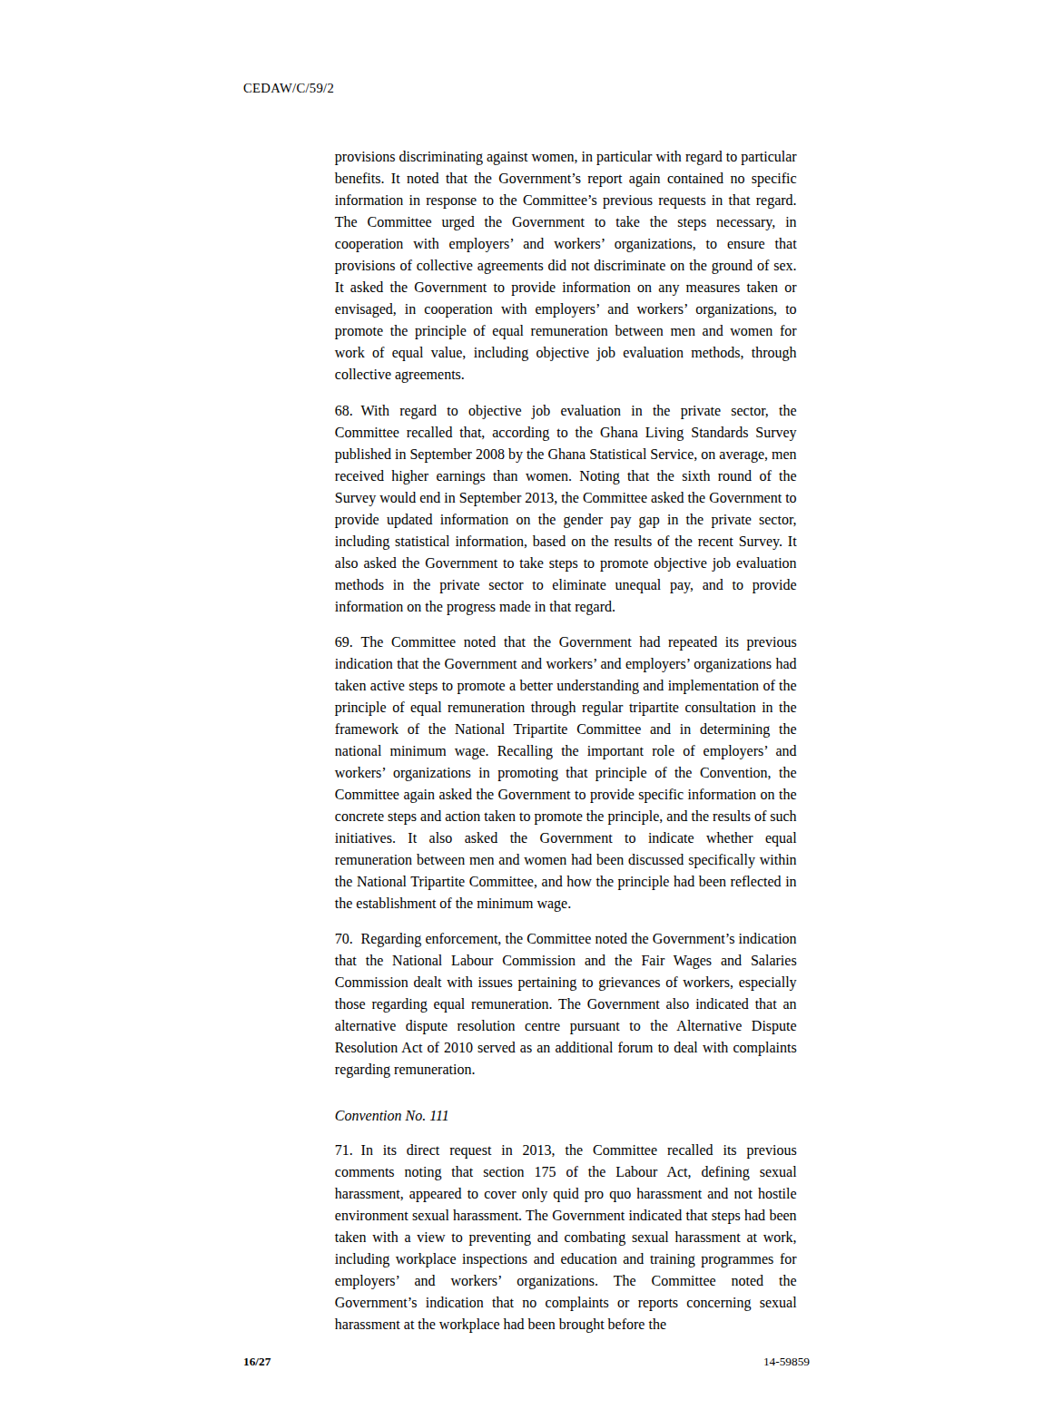CEDAW/C/59/2
provisions discriminating against women, in particular with regard to particular benefits. It noted that the Government’s report again contained no specific information in response to the Committee’s previous requests in that regard. The Committee urged the Government to take the steps necessary, in cooperation with employers’ and workers’ organizations, to ensure that provisions of collective agreements did not discriminate on the ground of sex. It asked the Government to provide information on any measures taken or envisaged, in cooperation with employers’ and workers’ organizations, to promote the principle of equal remuneration between men and women for work of equal value, including objective job evaluation methods, through collective agreements.
68. With regard to objective job evaluation in the private sector, the Committee recalled that, according to the Ghana Living Standards Survey published in September 2008 by the Ghana Statistical Service, on average, men received higher earnings than women. Noting that the sixth round of the Survey would end in September 2013, the Committee asked the Government to provide updated information on the gender pay gap in the private sector, including statistical information, based on the results of the recent Survey. It also asked the Government to take steps to promote objective job evaluation methods in the private sector to eliminate unequal pay, and to provide information on the progress made in that regard.
69. The Committee noted that the Government had repeated its previous indication that the Government and workers’ and employers’ organizations had taken active steps to promote a better understanding and implementation of the principle of equal remuneration through regular tripartite consultation in the framework of the National Tripartite Committee and in determining the national minimum wage. Recalling the important role of employers’ and workers’ organizations in promoting that principle of the Convention, the Committee again asked the Government to provide specific information on the concrete steps and action taken to promote the principle, and the results of such initiatives. It also asked the Government to indicate whether equal remuneration between men and women had been discussed specifically within the National Tripartite Committee, and how the principle had been reflected in the establishment of the minimum wage.
70. Regarding enforcement, the Committee noted the Government’s indication that the National Labour Commission and the Fair Wages and Salaries Commission dealt with issues pertaining to grievances of workers, especially those regarding equal remuneration. The Government also indicated that an alternative dispute resolution centre pursuant to the Alternative Dispute Resolution Act of 2010 served as an additional forum to deal with complaints regarding remuneration.
Convention No. 111
71. In its direct request in 2013, the Committee recalled its previous comments noting that section 175 of the Labour Act, defining sexual harassment, appeared to cover only quid pro quo harassment and not hostile environment sexual harassment. The Government indicated that steps had been taken with a view to preventing and combating sexual harassment at work, including workplace inspections and education and training programmes for employers’ and workers’ organizations. The Committee noted the Government’s indication that no complaints or reports concerning sexual harassment at the workplace had been brought before the
16/27 14-59859